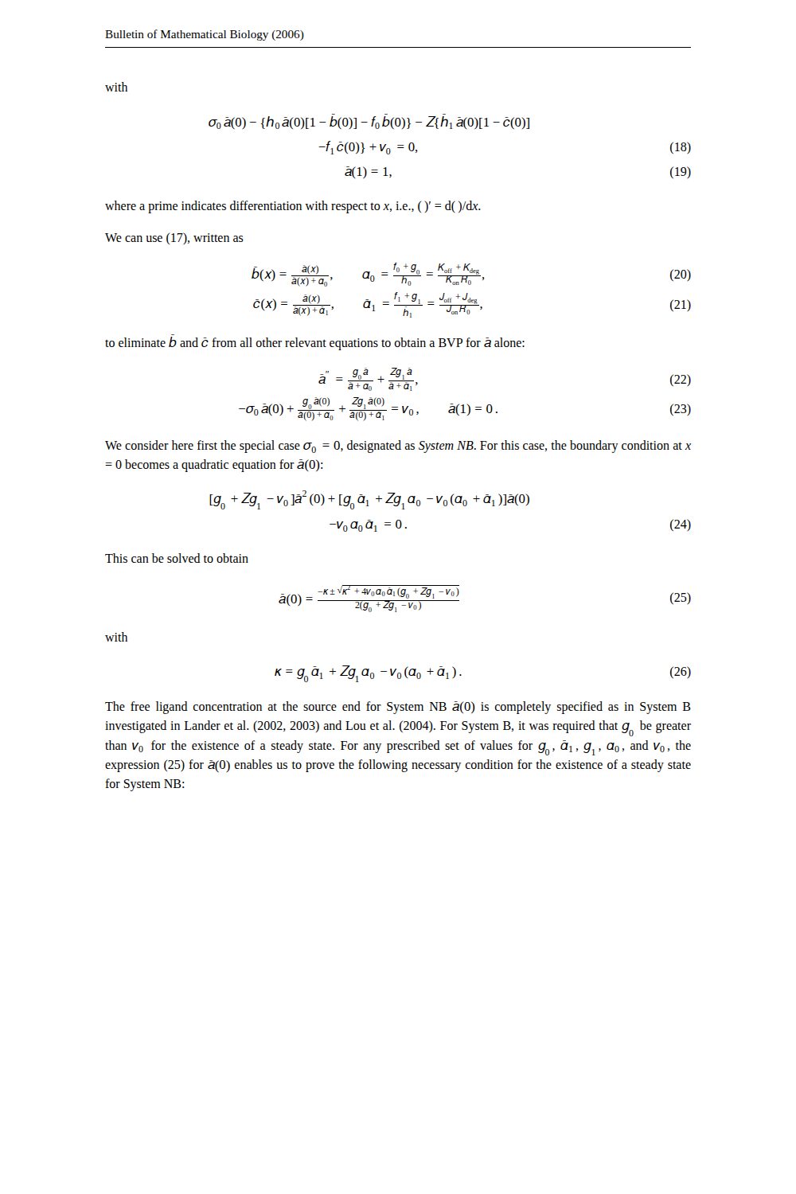Bulletin of Mathematical Biology (2006)
with
σ0 aˉ (0) − { h0 aˉ(0) [1−bˉ(0)] − f0 bˉ(0) } − Z{ hˉ1 aˉ(0) [1−cˉ(0)]
− f1 cˉ(0) } + ν0 =0,
(18)
aˉ(1) =1,
(19)
where a prime indicates differentiation with respect to x, i.e., ( )′ = d( )/dx.
We can use (17), written as
bˉ(x) = aˉ(x) aˉ(x)+α0 , α0 = f0+g0 h0 = Koff+Kdeg KonR0 ,
(20)
cˉ(x) = aˉ(x) aˉ(x)+αˉ1 , αˉ1 = f1+g1 hˉ1 = Joff+Jdeg JonR0 ,
(21)
to eliminate bˉ and cˉ from all other relevant equations to obtain a BVP for aˉ alone:
aˉ″ = g0aˉ aˉ+α0 + Zg1aˉ aˉ+αˉ1 ,
(22)
−σ0 aˉ(0) + g0aˉ(0) aˉ(0)+α0 + Zg1aˉ(0) aˉ(0)+αˉ1 = ν0 , aˉ(1)=0.
(23)
We consider here first the special case σ0=0, designated as System NB. For this case, the boundary condition at x = 0 becomes a quadratic equation for aˉ(0):
[g0+Zg1−ν0] aˉ2(0) + [g0αˉ1 +Zg1α0 −ν0(α0+αˉ1)] aˉ(0)
−ν0α0αˉ1 =0.
(24)
This can be solved to obtain
aˉ(0) = −κ± κ2 +4ν0α0αˉ1 (g0+Zg1−ν0) 2(g0+Zg1−ν0)
(25)
with
κ= g0αˉ1 +Zg1α0 −ν0(α0+αˉ1).
(26)
The free ligand concentration at the source end for System NB aˉ(0) is completely specified as in System B investigated in Lander et al. (2002, 2003) and Lou et al. (2004). For System B, it was required that g0 be greater than ν0 for the existence of a steady state. For any prescribed set of values for g0, αˉ1, g1, α0, and ν0, the expression (25) for aˉ(0) enables us to prove the following necessary condition for the existence of a steady state for System NB: